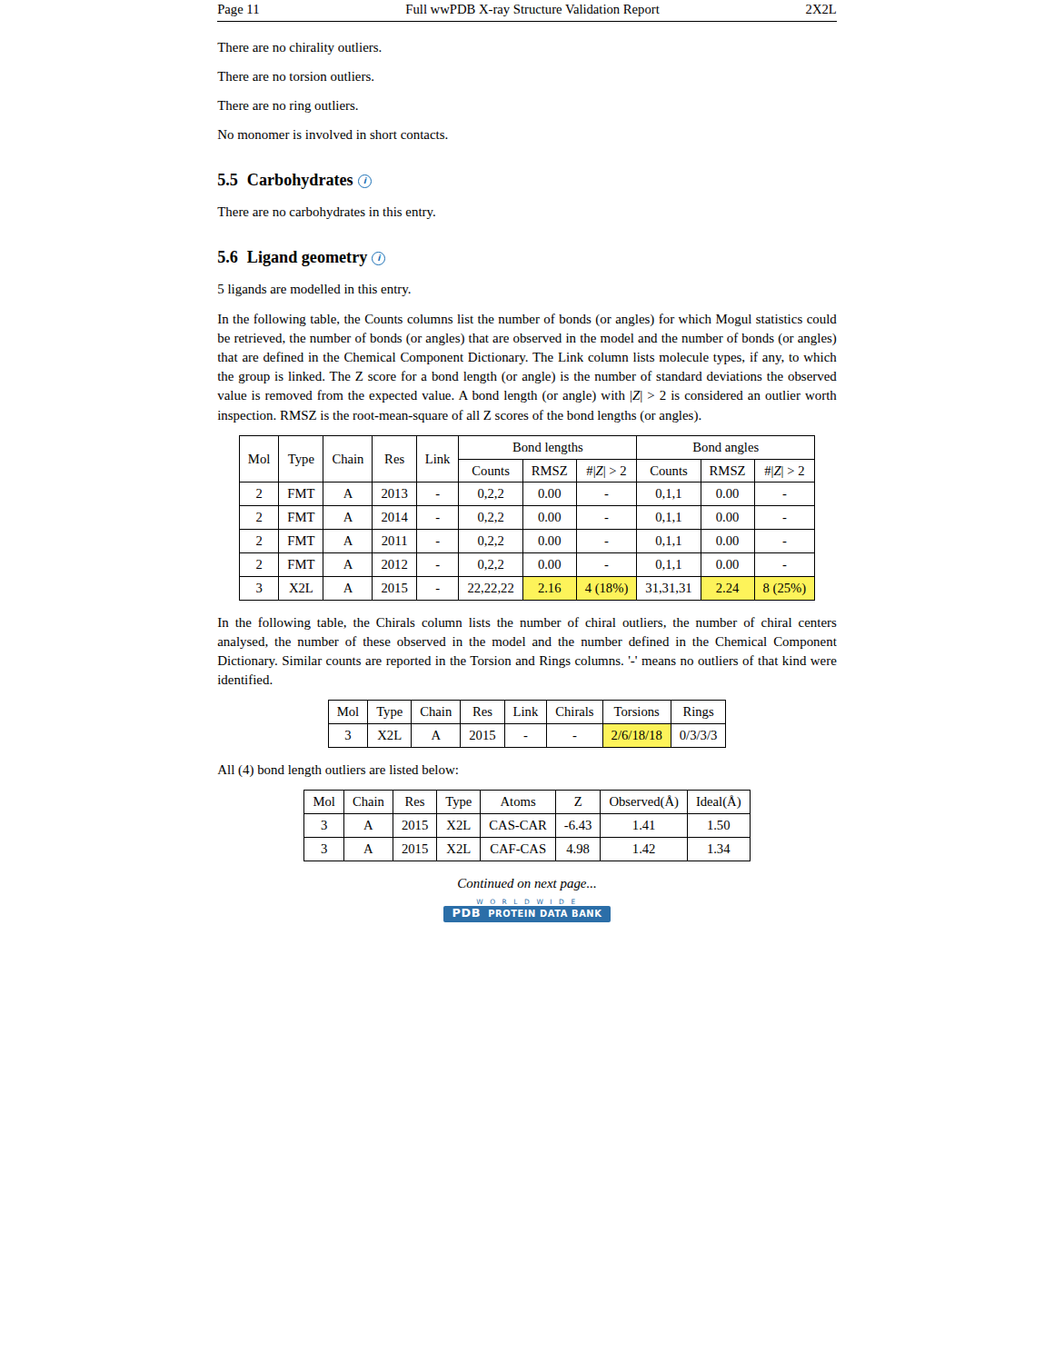Page 11
Full wwPDB X-ray Structure Validation Report
2X2L
There are no chirality outliers.
There are no torsion outliers.
There are no ring outliers.
No monomer is involved in short contacts.
5.5 Carbohydratesi
There are no carbohydrates in this entry.
5.6 Ligand geometryi
5 ligands are modelled in this entry.
In the following table, the Counts columns list the number of bonds (or angles) for which Mogul statistics could be retrieved, the number of bonds (or angles) that are observed in the model and the number of bonds (or angles) that are defined in the Chemical Component Dictionary. The Link column lists molecule types, if any, to which the group is linked. The Z score for a bond length (or angle) is the number of standard deviations the observed value is removed from the expected value. A bond length (or angle) with |Z| > 2 is considered an outlier worth inspection. RMSZ is the root-mean-square of all Z scores of the bond lengths (or angles).
| Mol | Type | Chain | Res | Link | Bond lengths | Bond angles |
| --- | --- | --- | --- | --- | --- | --- |
| Counts | RMSZ | #/ Z / > 2 | Counts | RMSZ | #/ Z / > 2 |
| 2 | FMT | A | 2013 | - | 0,2,2 | 0.00 | - | 0,1,1 | 0.00 | - |
| 2 | FMT | A | 2014 | - | 0,2,2 | 0.00 | - | 0,1,1 | 0.00 | - |
| 2 | FMT | A | 2011 | - | 0,2,2 | 0.00 | - | 0,1,1 | 0.00 | - |
| 2 | FMT | A | 2012 | - | 0,2,2 | 0.00 | - | 0,1,1 | 0.00 | - |
| 3 | X2L | A | 2015 | - | 22,22,22 | 2.16 | 4 (18%) | 31,31,31 | 2.24 | 8 (25%) |
In the following table, the Chirals column lists the number of chiral outliers, the number of chiral centers analysed, the number of these observed in the model and the number defined in the Chemical Component Dictionary. Similar counts are reported in the Torsion and Rings columns. '-' means no outliers of that kind were identified.
| Mol | Type | Chain | Res | Link | Chirals | Torsions | Rings |
| --- | --- | --- | --- | --- | --- | --- | --- |
| 3 | X2L | A | 2015 | - | - | 2/6/18/18 | 0/3/3/3 |
All (4) bond length outliers are listed below:
| Mol | Chain | Res | Type | Atoms | Z | Observed(Å) | Ideal(Å) |
| --- | --- | --- | --- | --- | --- | --- | --- |
| 3 | A | 2015 | X2L | CAS-CAR | -6.43 | 1.41 | 1.50 |
| 3 | A | 2015 | X2L | CAF-CAS | 4.98 | 1.42 | 1.34 |
Continued on next page...
W O R L D W I D E PDB PROTEIN DATA BANK